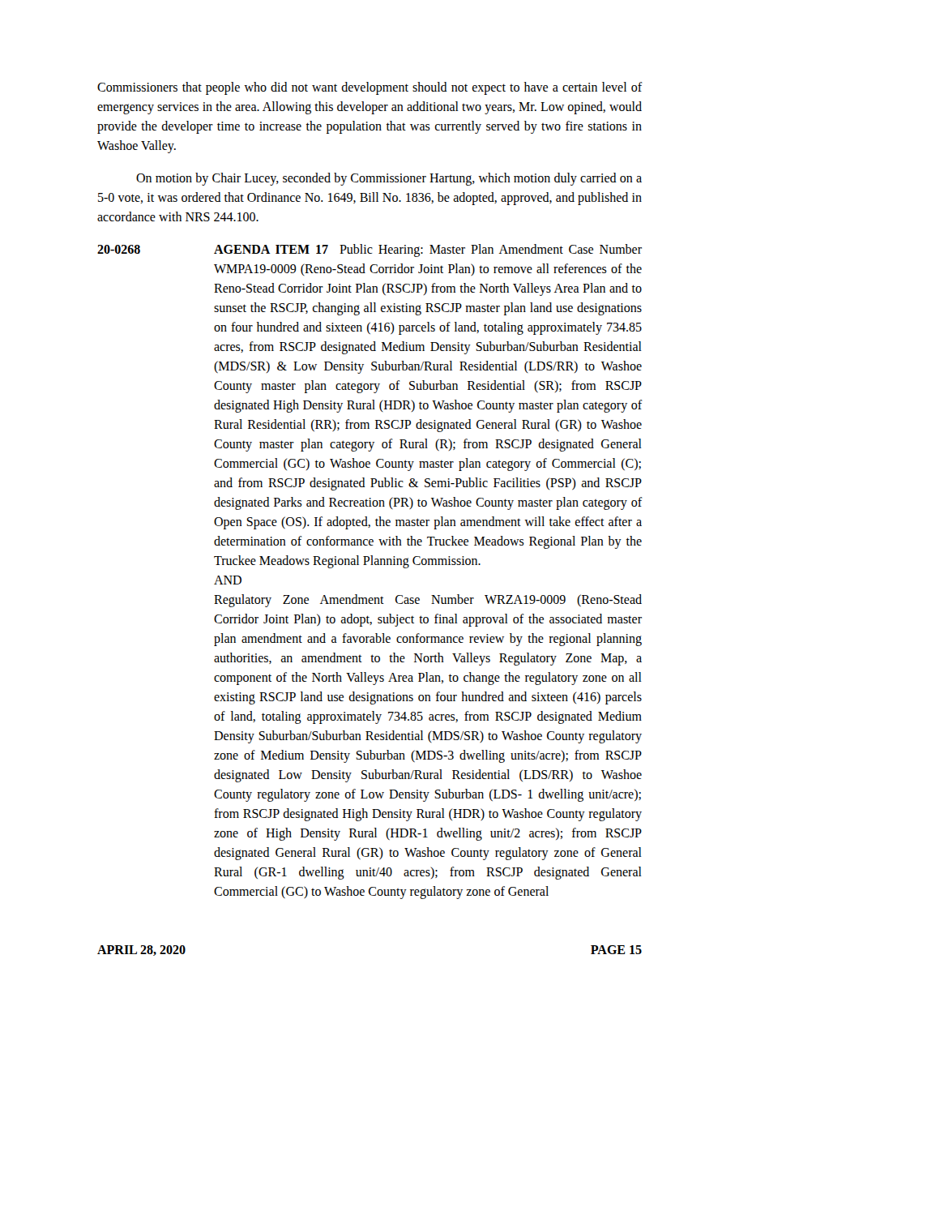Commissioners that people who did not want development should not expect to have a certain level of emergency services in the area. Allowing this developer an additional two years, Mr. Low opined, would provide the developer time to increase the population that was currently served by two fire stations in Washoe Valley.
On motion by Chair Lucey, seconded by Commissioner Hartung, which motion duly carried on a 5-0 vote, it was ordered that Ordinance No. 1649, Bill No. 1836, be adopted, approved, and published in accordance with NRS 244.100.
20-0268
AGENDA ITEM 17 Public Hearing: Master Plan Amendment Case Number WMPA19-0009 (Reno-Stead Corridor Joint Plan) to remove all references of the Reno-Stead Corridor Joint Plan (RSCJP) from the North Valleys Area Plan and to sunset the RSCJP, changing all existing RSCJP master plan land use designations on four hundred and sixteen (416) parcels of land, totaling approximately 734.85 acres, from RSCJP designated Medium Density Suburban/Suburban Residential (MDS/SR) & Low Density Suburban/Rural Residential (LDS/RR) to Washoe County master plan category of Suburban Residential (SR); from RSCJP designated High Density Rural (HDR) to Washoe County master plan category of Rural Residential (RR); from RSCJP designated General Rural (GR) to Washoe County master plan category of Rural (R); from RSCJP designated General Commercial (GC) to Washoe County master plan category of Commercial (C); and from RSCJP designated Public & Semi-Public Facilities (PSP) and RSCJP designated Parks and Recreation (PR) to Washoe County master plan category of Open Space (OS). If adopted, the master plan amendment will take effect after a determination of conformance with the Truckee Meadows Regional Plan by the Truckee Meadows Regional Planning Commission.
AND
Regulatory Zone Amendment Case Number WRZA19-0009 (Reno-Stead Corridor Joint Plan) to adopt, subject to final approval of the associated master plan amendment and a favorable conformance review by the regional planning authorities, an amendment to the North Valleys Regulatory Zone Map, a component of the North Valleys Area Plan, to change the regulatory zone on all existing RSCJP land use designations on four hundred and sixteen (416) parcels of land, totaling approximately 734.85 acres, from RSCJP designated Medium Density Suburban/Suburban Residential (MDS/SR) to Washoe County regulatory zone of Medium Density Suburban (MDS-3 dwelling units/acre); from RSCJP designated Low Density Suburban/Rural Residential (LDS/RR) to Washoe County regulatory zone of Low Density Suburban (LDS- 1 dwelling unit/acre); from RSCJP designated High Density Rural (HDR) to Washoe County regulatory zone of High Density Rural (HDR-1 dwelling unit/2 acres); from RSCJP designated General Rural (GR) to Washoe County regulatory zone of General Rural (GR-1 dwelling unit/40 acres); from RSCJP designated General Commercial (GC) to Washoe County regulatory zone of General
APRIL 28, 2020 PAGE 15